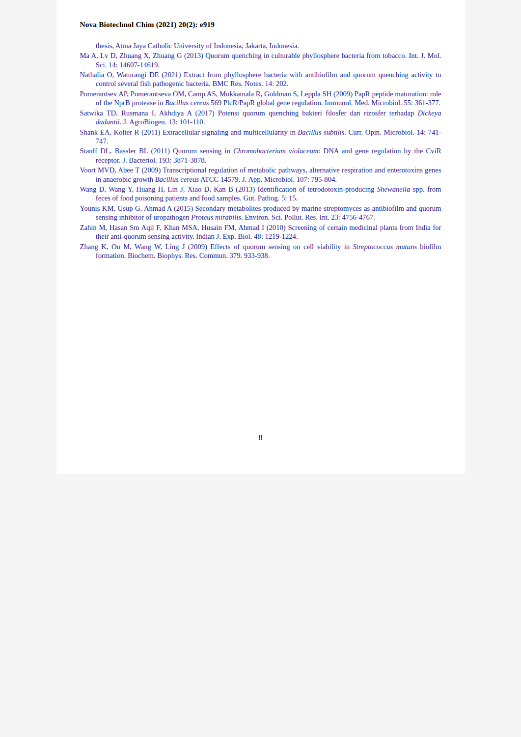Nova Biotechnol Chim (2021) 20(2): e919
thesis, Atma Jaya Catholic University of Indonesia, Jakarta, Indonesia.
Ma A, Lv D, Zhuang X, Zhuang G (2013) Quorum quenching in culturable phyllosphere bacteria from tobacco. Int. J. Mol. Sci. 14: 14607-14619.
Nathalia O, Waturangi DE (2021) Extract from phyllosphere bacteria with antibiofilm and quorum quenching activity to control several fish pathogenic bacteria. BMC Res. Notes. 14: 202.
Pomerantsev AP, Pomerantseva OM, Camp AS, Mukkamala R, Goldman S, Leppla SH (2009) PapR peptide maturation: role of the NprB protease in Bacillus cereus 569 PlcR/PapR global gene regulation. Immunol. Med. Microbiol. 55: 361-377.
Satwika TD, Rusmana I, Akhdiya A (2017) Potensi quorum quenching bakteri filosfer dan rizosfer terhadap Dickeya dadantii. J. AgroBiogen. 13: 101-110.
Shank EA, Kolter R (2011) Extracellular signaling and multicellularity in Bacillus subtilis. Curr. Opin. Microbiol. 14: 741-747.
Stauff DL, Bassler BL (2011) Quorum sensing in Chromobacterium violaceum: DNA and gene regulation by the CviR receptor. J. Bacteriol. 193: 3871-3878.
Voort MVD, Abee T (2009) Transcriptional regulation of metabolic pathways, alternative respiration and enterotoxins genes in anaerobic growth Bacillus cereus ATCC 14579. J. App. Microbiol. 107: 795-804.
Wang D, Wang Y, Huang H, Lin J, Xiao D, Kan B (2013) Identification of tetrodotoxin-producing Shewanella spp. from feces of food poisoning patients and food samples. Gut. Pathog. 5: 15.
Younis KM, Usup G, Ahmad A (2015) Secondary metabolites produced by marine streptomyces as antibiofilm and quorum sensing inhibitor of uropathogen Proteus mirabilis. Environ. Sci. Pollut. Res. Int. 23: 4756-4767.
Zahin M, Hasan Sm Aqil F, Khan MSA, Husain FM, Ahmad I (2010) Screening of certain medicinal plants from India for their anti-quorum sensing activity. Indian J. Exp. Biol. 48: 1219-1224.
Zhang K, Ou M, Wang W, Ling J (2009) Effects of quorum sensing on cell viability in Streptococcus mutans biofilm formation. Biochem. Biophys. Res. Commun. 379. 933-938.
8